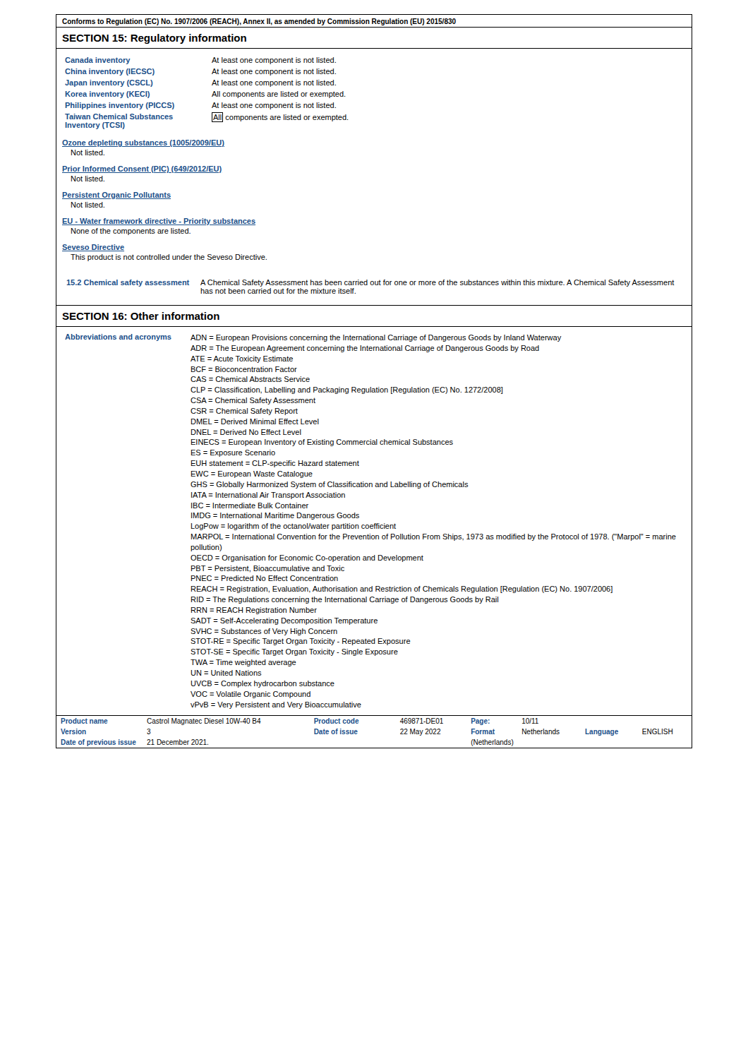Conforms to Regulation (EC) No. 1907/2006 (REACH), Annex II, as amended by Commission Regulation (EU) 2015/830
SECTION 15: Regulatory information
| Canada inventory | At least one component is not listed. |
| China inventory (IECSC) | At least one component is not listed. |
| Japan inventory (CSCL) | At least one component is not listed. |
| Korea inventory (KECI) | All components are listed or exempted. |
| Philippines inventory (PICCS) | At least one component is not listed. |
| Taiwan Chemical Substances Inventory (TCSI) | All components are listed or exempted. |
Ozone depleting substances (1005/2009/EU)
Not listed.
Prior Informed Consent (PIC) (649/2012/EU)
Not listed.
Persistent Organic Pollutants
Not listed.
EU - Water framework directive - Priority substances
None of the components are listed.
Seveso Directive
This product is not controlled under the Seveso Directive.
| 15.2 Chemical safety assessment | A Chemical Safety Assessment has been carried out for one or more of the substances within this mixture. A Chemical Safety Assessment has not been carried out for the mixture itself. |
SECTION 16: Other information
| Abbreviations and acronyms | ADN = European Provisions concerning the International Carriage of Dangerous Goods by Inland Waterway ADR = The European Agreement concerning the International Carriage of Dangerous Goods by Road ATE = Acute Toxicity Estimate BCF = Bioconcentration Factor CAS = Chemical Abstracts Service CLP = Classification, Labelling and Packaging Regulation [Regulation (EC) No. 1272/2008] CSA = Chemical Safety Assessment CSR = Chemical Safety Report DMEL = Derived Minimal Effect Level DNEL = Derived No Effect Level EINECS = European Inventory of Existing Commercial chemical Substances ES = Exposure Scenario EUH statement = CLP-specific Hazard statement EWC = European Waste Catalogue GHS = Globally Harmonized System of Classification and Labelling of Chemicals IATA = International Air Transport Association IBC = Intermediate Bulk Container IMDG = International Maritime Dangerous Goods LogPow = logarithm of the octanol/water partition coefficient MARPOL = International Convention for the Prevention of Pollution From Ships, 1973 as modified by the Protocol of 1978. ("Marpol" = marine pollution) OECD = Organisation for Economic Co-operation and Development PBT = Persistent, Bioaccumulative and Toxic PNEC = Predicted No Effect Concentration REACH = Registration, Evaluation, Authorisation and Restriction of Chemicals Regulation [Regulation (EC) No. 1907/2006] RID = The Regulations concerning the International Carriage of Dangerous Goods by Rail RRN = REACH Registration Number SADT = Self-Accelerating Decomposition Temperature SVHC = Substances of Very High Concern STOT-RE = Specific Target Organ Toxicity - Repeated Exposure STOT-SE = Specific Target Organ Toxicity - Single Exposure TWA = Time weighted average UN = United Nations UVCB = Complex hydrocarbon substance VOC = Volatile Organic Compound vPvB = Very Persistent and Very Bioaccumulative |
| Product name | Castrol Magnatec Diesel 10W-40 B4 | Product code | 469871-DE01 | Page: | 10/11 |
| Version | 3 | Date of issue | 22 May 2022 | Format | Netherlands | Language | ENGLISH |
| Date of previous issue | 21 December 2021. | (Netherlands) | |